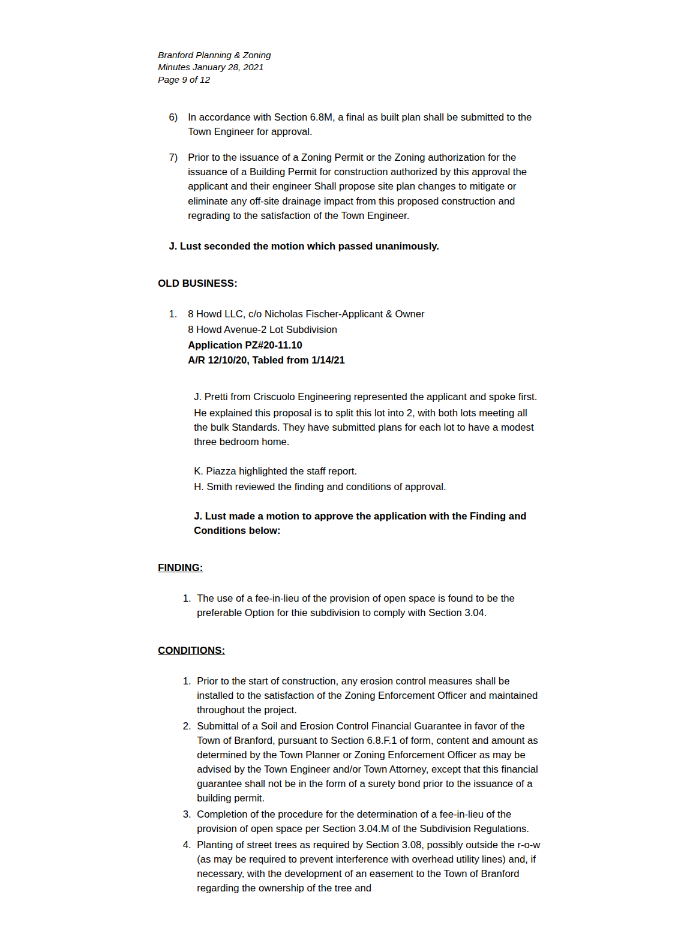Branford Planning & Zoning
Minutes January 28, 2021
Page 9 of 12
6)
In accordance with Section 6.8M, a final as built plan shall be submitted to the Town Engineer for approval.
7)
Prior to the issuance of a Zoning Permit or the Zoning authorization for the issuance of a Building Permit for construction authorized by this approval the applicant and their engineer Shall propose site plan changes to mitigate or eliminate any off-site drainage impact from this proposed construction and regrading to the satisfaction of the Town Engineer.
J. Lust seconded the motion which passed unanimously.
OLD BUSINESS:
1.
8 Howd LLC, c/o Nicholas Fischer-Applicant & Owner
8 Howd Avenue-2 Lot Subdivision
Application PZ#20-11.10
A/R 12/10/20, Tabled from 1/14/21
J. Pretti from Criscuolo Engineering represented the applicant and spoke first.
He explained this proposal is to split this lot into 2, with both lots meeting all the bulk Standards. They have submitted plans for each lot to have a modest three bedroom home.
K. Piazza highlighted the staff report.
H. Smith reviewed the finding and conditions of approval.
J. Lust made a motion to approve the application with the Finding and Conditions below:
FINDING:
The use of a fee-in-lieu of the provision of open space is found to be the preferable Option for thie subdivision to comply with Section 3.04.
CONDITIONS:
Prior to the start of construction, any erosion control measures shall be installed to the satisfaction of the Zoning Enforcement Officer and maintained throughout the project.
Submittal of a Soil and Erosion Control Financial Guarantee in favor of the Town of Branford, pursuant to Section 6.8.F.1 of form, content and amount as determined by the Town Planner or Zoning Enforcement Officer as may be advised by the Town Engineer and/or Town Attorney, except that this financial guarantee shall not be in the form of a surety bond prior to the issuance of a building permit.
Completion of the procedure for the determination of a fee-in-lieu of the provision of open space per Section 3.04.M of the Subdivision Regulations.
Planting of street trees as required by Section 3.08, possibly outside the r-o-w (as may be required to prevent interference with overhead utility lines) and, if necessary, with the development of an easement to the Town of Branford regarding the ownership of the tree and